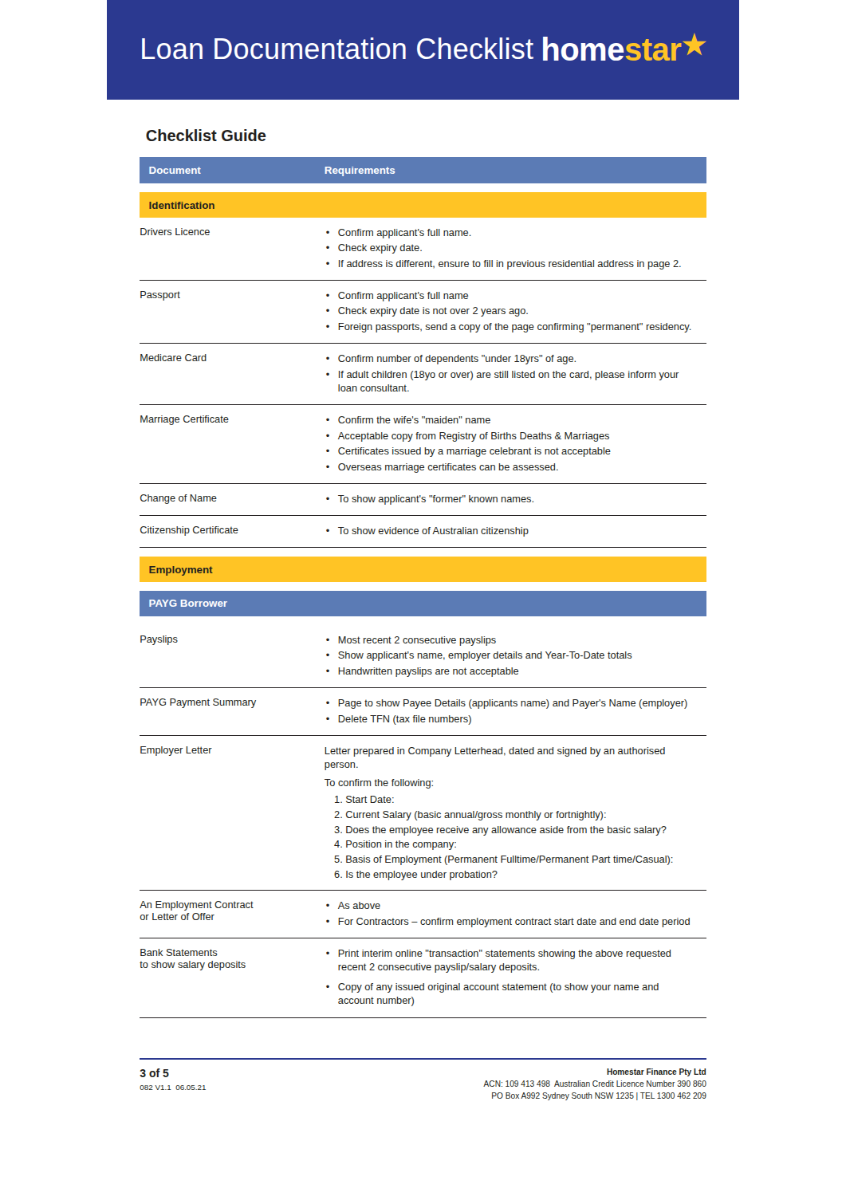Loan Documentation Checklist
home star★
Checklist Guide
| Document | Requirements |
| --- | --- |
| Identification |
| Drivers Licence | Confirm applicant's full name. Check expiry date. If address is different, ensure to fill in previous residential address in page 2. |
| Passport | Confirm applicant's full name Check expiry date is not over 2 years ago. Foreign passports, send a copy of the page confirming "permanent" residency. |
| Medicare Card | Confirm number of dependents "under 18yrs" of age. If adult children (18yo or over) are still listed on the card, please inform your loan consultant. |
| Marriage Certificate | Confirm the wife's "maiden" name Acceptable copy from Registry of Births Deaths & Marriages Certificates issued by a marriage celebrant is not acceptable Overseas marriage certificates can be assessed. |
| Change of Name | To show applicant's "former" known names. |
| Citizenship Certificate | To show evidence of Australian citizenship |
| Employment |
| PAYG Borrower |
| Payslips | Most recent 2 consecutive payslips Show applicant's name, employer details and Year-To-Date totals Handwritten payslips are not acceptable |
| PAYG Payment Summary | Page to show Payee Details (applicants name) and Payer's Name (employer) Delete TFN (tax file numbers) |
| Employer Letter | Letter prepared in Company Letterhead, dated and signed by an authorised person. To confirm the following: Start Date: Current Salary (basic annual/gross monthly or fortnightly): Does the employee receive any allowance aside from the basic salary? Position in the company: Basis of Employment (Permanent Fulltime/Permanent Part time/Casual): Is the employee under probation? |
| An Employment Contract or Letter of Offer | As above For Contractors – confirm employment contract start date and end date period |
| Bank Statements to show salary deposits | Print interim online "transaction" statements showing the above requested recent 2 consecutive payslip/salary deposits. Copy of any issued original account statement (to show your name and account number) |
3 of 5
082 V1.1 06.05.21
Homestar Finance Pty Ltd
ACN: 109 413 498 Australian Credit Licence Number 390 860
PO Box A992 Sydney South NSW 1235 | TEL 1300 462 209